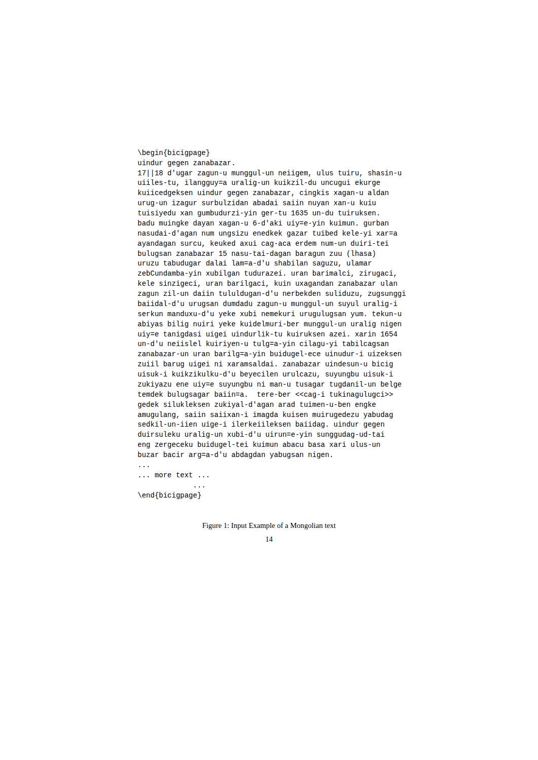\begin{bicigpage}
uindur gegen zanabazar.
17||18 d'ugar zagun-u munggul-un neiigem, ulus tuiru, shasin-u
uiiles-tu, ilangguy=a uralig-un kuikzil-du uncugui ekurge
kuiicedgeksen uindur gegen zanabazar, cingkis xagan-u aldan
urug-un izagur surbulzidan abadai saiin nuyan xan-u kuiu
tuisiyedu xan gumbudurzi-yin ger-tu 1635 un-du tuiruksen.
badu muingke dayan xagan-u 6-d'aki uiy=e-yin kuimun. gurban
nasudai-d'agan num ungsizu enedkek gazar tuibed kele-yi xar=a
ayandagan surcu, keuked axui cag-aca erdem num-un duiri-tei
bulugsan zanabazar 15 nasu-tai-dagan baragun zuu (lhasa)
uruzu tabudugar dalai lam=a-d'u shabilan saguzu, ulamar
zebCundamba-yin xubilgan tudurazei. uran barimalci, zirugaci,
kele sinzigeci, uran barilgaci, kuin uxagandan zanabazar ulan
zagun zil-un daiin tululdugan-d'u nerbekden suliduzu, zugsunggi
baiidal-d'u urugsan dumdadu zagun-u munggul-un suyul uralig-i
serkun manduxu-d'u yeke xubi nemekuri urugulugsan yum. tekun-u
abiyas bilig nuiri yeke kuidelmuri-ber munggul-un uralig nigen
uiy=e tanigdasi uigei uindurlik-tu kuiruksen azei. xarin 1654
un-d'u neiislel kuiriyen-u tulg=a-yin cilagu-yi tabilcagsan
zanabazar-un uran barilg=a-yin buidugel-ece uinudur-i uizeksen
zuiil barug uigei ni xaramsaldai. zanabazar uindesun-u bicig
uisuk-i kuikzikulku-d'u beyecilen urulcazu, suyungbu uisuk-i
zukiyazu ene uiy=e suyungbu ni man-u tusagar tugdanil-un belge
temdek bulugsagar baiin=a.  tere-ber <<cag-i tukinagulugci>>
gedek silukleksen zukiyal-d'agan arad tuimen-u-ben engke
amugulang, saiin saiixan-i imagda kuisen muirugedezu yabudag
sedkil-un-iien uige-i ilerkeiileksen baiidag. uindur gegen
duirsuleku uralig-un xubi-d'u uirun=e-yin sunggudag-ud-tai
eng zergeceku buidugel-tei kuimun abacu basa xari ulus-un
buzar bacir arg=a-d'u abdagdan yabugsan nigen.
...
... more text ...
             ...
\end{bicigpage}
Figure 1: Input Example of a Mongolian text
14